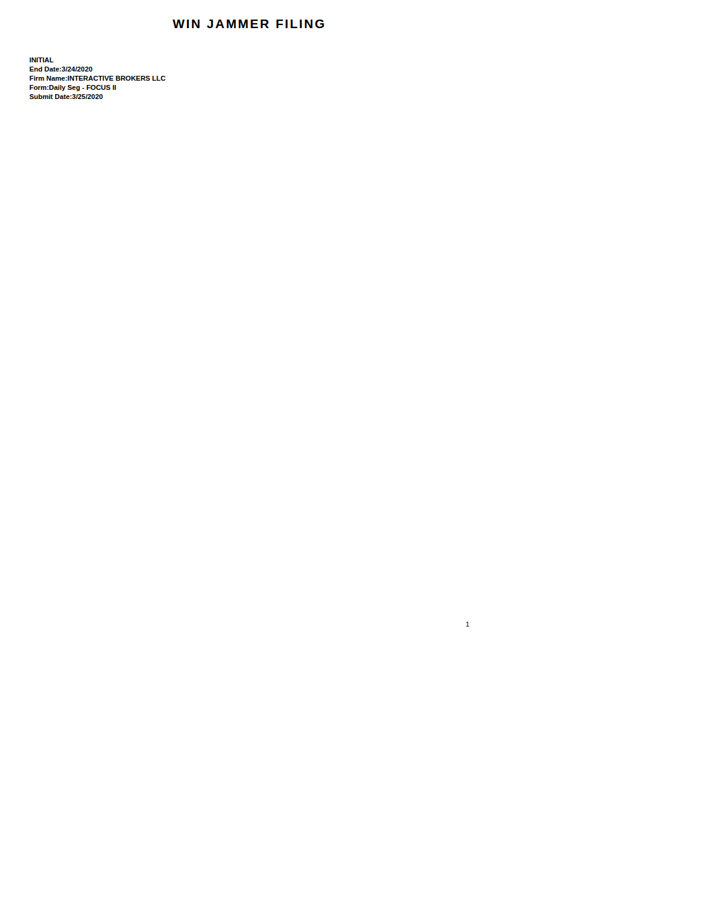WIN JAMMER FILING
INITIAL
End Date:3/24/2020
Firm Name:INTERACTIVE BROKERS LLC
Form:Daily Seg - FOCUS II
Submit Date:3/25/2020
1